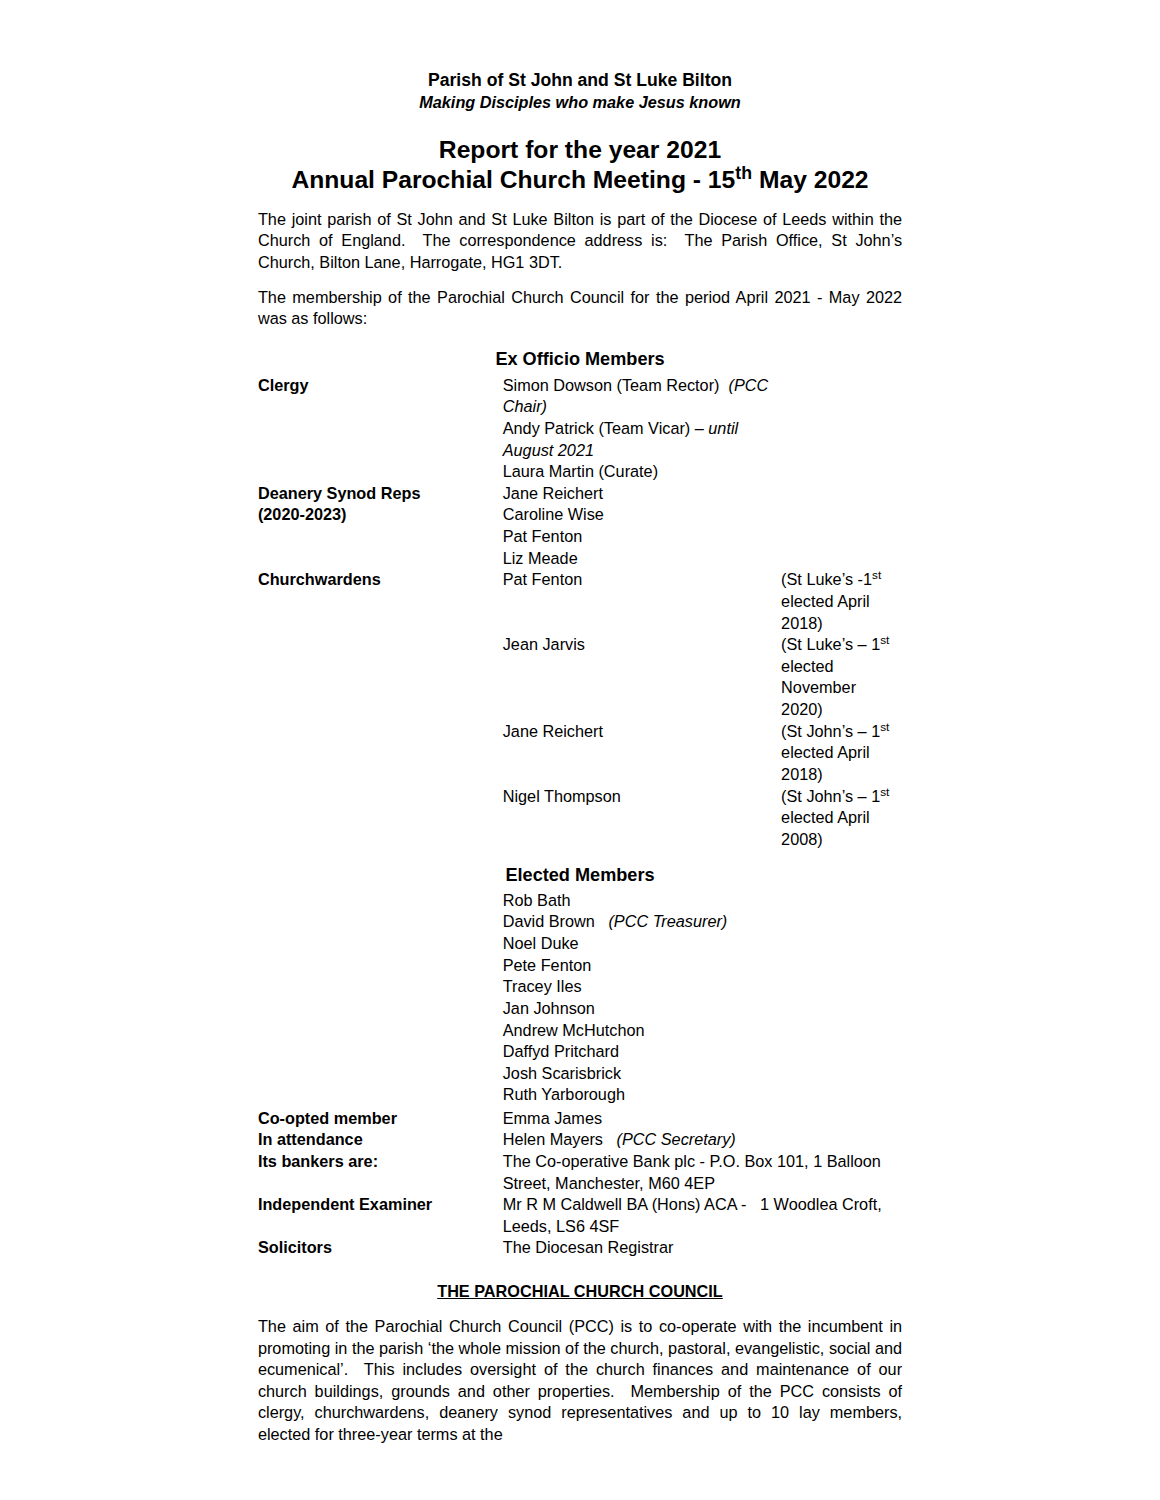Parish of St John and St Luke Bilton
Making Disciples who make Jesus known
Report for the year 2021 Annual Parochial Church Meeting - 15th May 2022
The joint parish of St John and St Luke Bilton is part of the Diocese of Leeds within the Church of England. The correspondence address is: The Parish Office, St John’s Church, Bilton Lane, Harrogate, HG1 3DT.
The membership of the Parochial Church Council for the period April 2021 - May 2022 was as follows:
Ex Officio Members
| Clergy | Simon Dowson (Team Rector) (PCC Chair) |
| | Andy Patrick (Team Vicar) – until August 2021 |
| | Laura Martin (Curate) |
| Deanery Synod Reps | Jane Reichert |
| (2020-2023) | Caroline Wise |
| | Pat Fenton |
| | Liz Meade |
| Churchwardens | Pat Fenton | (St Luke’s -1 st elected April 2018) |
| | Jean Jarvis | (St Luke’s – 1 st elected November 2020) |
| | Jane Reichert | (St John’s – 1 st elected April 2018) |
| | Nigel Thompson | (St John’s – 1 st elected April 2008) |
Elected Members
Rob Bath
David Brown (PCC Treasurer)
Noel Duke
Pete Fenton
Tracey Iles
Jan Johnson
Andrew McHutchon
Daffyd Pritchard
Josh Scarisbrick
Ruth Yarborough
| Co-opted member | Emma James |
| In attendance | Helen Mayers (PCC Secretary) |
| Its bankers are: | The Co-operative Bank plc - P.O. Box 101, 1 Balloon Street, Manchester, M60 4EP |
| Independent Examiner | Mr R M Caldwell BA (Hons) ACA - 1 Woodlea Croft, Leeds, LS6 4SF |
| Solicitors | The Diocesan Registrar |
THE PAROCHIAL CHURCH COUNCIL
The aim of the Parochial Church Council (PCC) is to co-operate with the incumbent in promoting in the parish ‘the whole mission of the church, pastoral, evangelistic, social and ecumenical’. This includes oversight of the church finances and maintenance of our church buildings, grounds and other properties. Membership of the PCC consists of clergy, churchwardens, deanery synod representatives and up to 10 lay members, elected for three-year terms at the